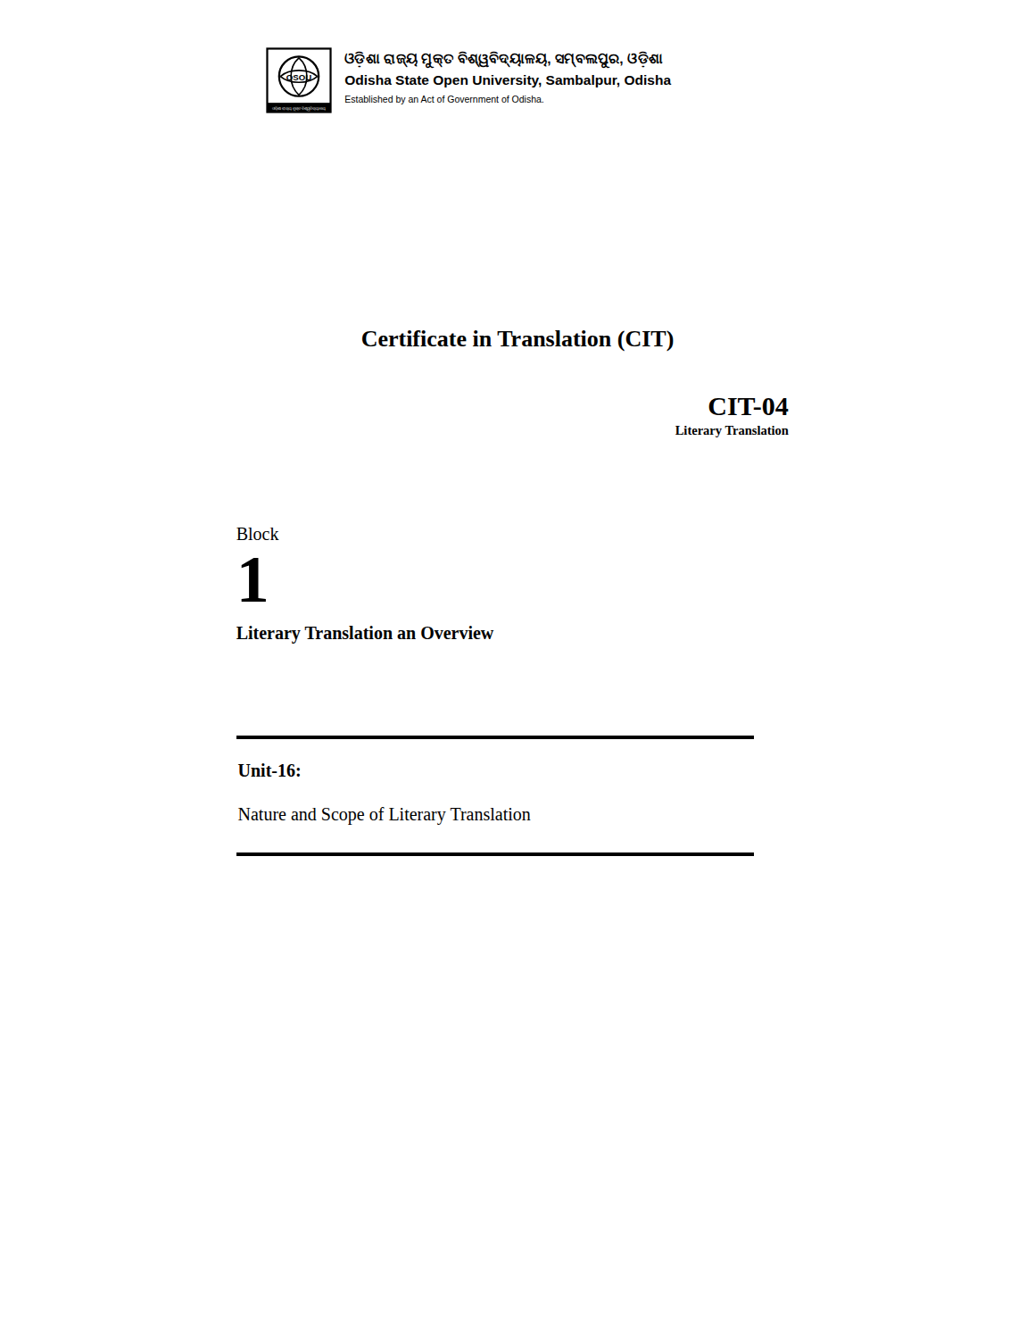OSOU ଓଡ଼ିଶା ରାଜ୍ୟ ମୁକ୍ତ ବିଶ୍ୱବିଦ୍ୟାଳୟ
ଓଡ଼ିଶା ରାଜ୍ୟ ମୁକ୍ତ ବିଶ୍ୱବିଦ୍ୟାଳୟ, ସମ୍ବଲପୁର, ଓଡ଼ିଶା
Odisha State Open University, Sambalpur, Odisha
Established by an Act of Government of Odisha.
Certificate in Translation (CIT)
CIT-04
Literary Translation
Block
1
Literary Translation an Overview
Unit-16:
Nature and Scope of Literary Translation